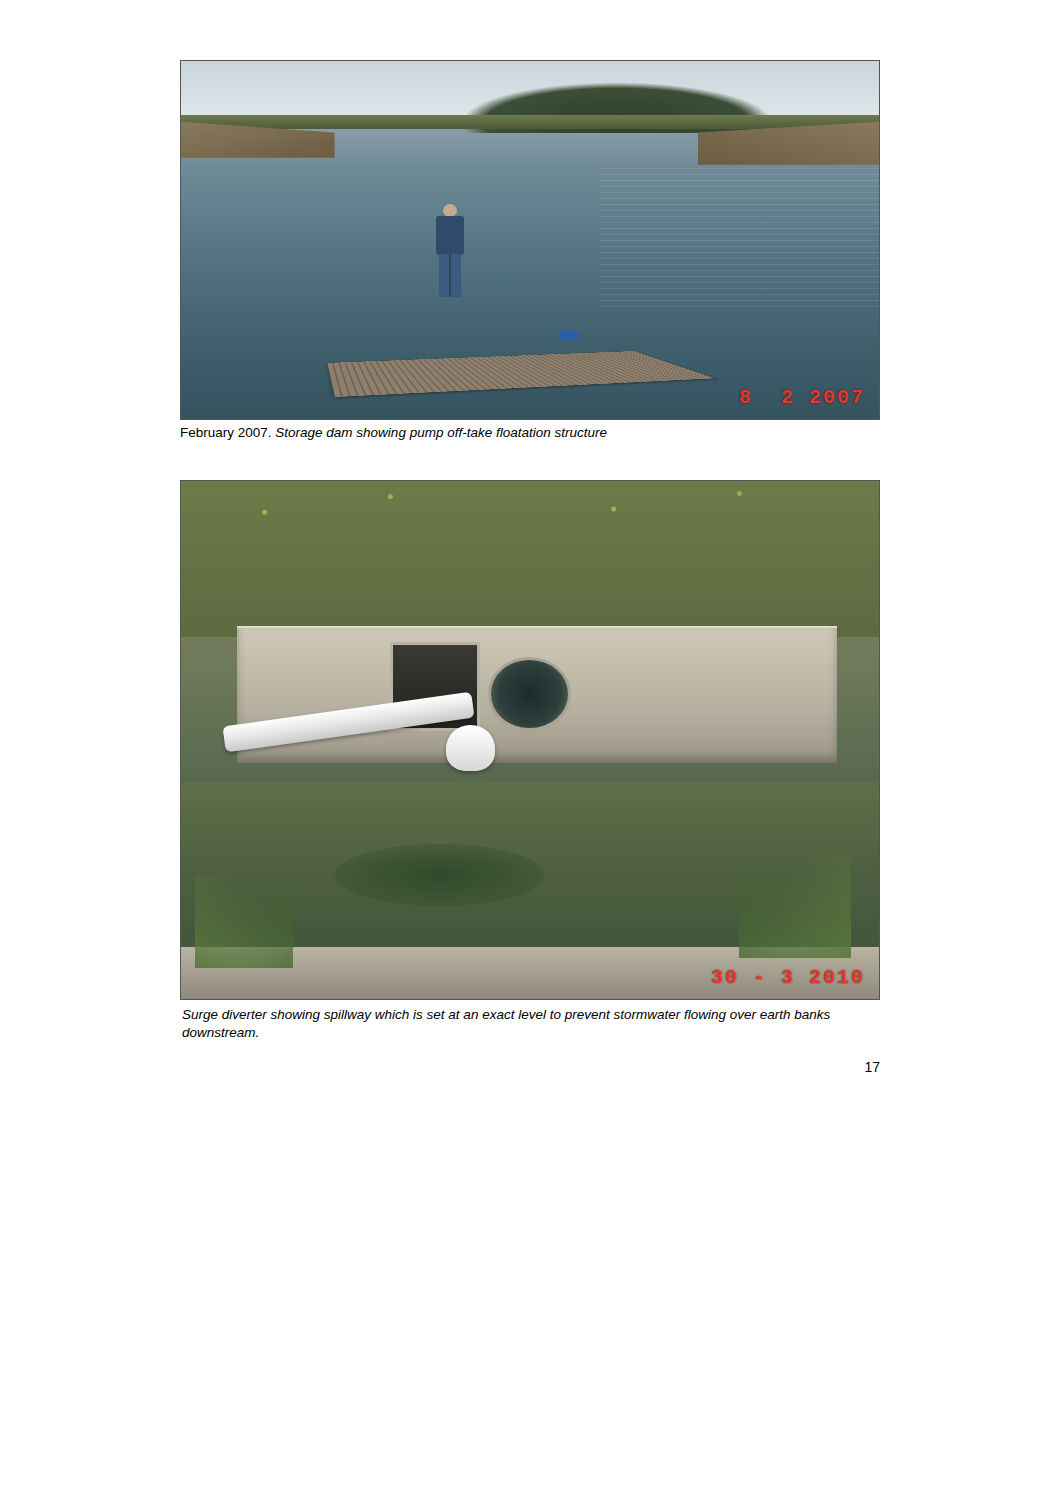8 2 2007
February 2007. Storage dam showing pump off-take floatation structure
30 - 3 2010
Surge diverter showing spillway which is set at an exact level to prevent stormwater flowing over earth banks downstream.
17